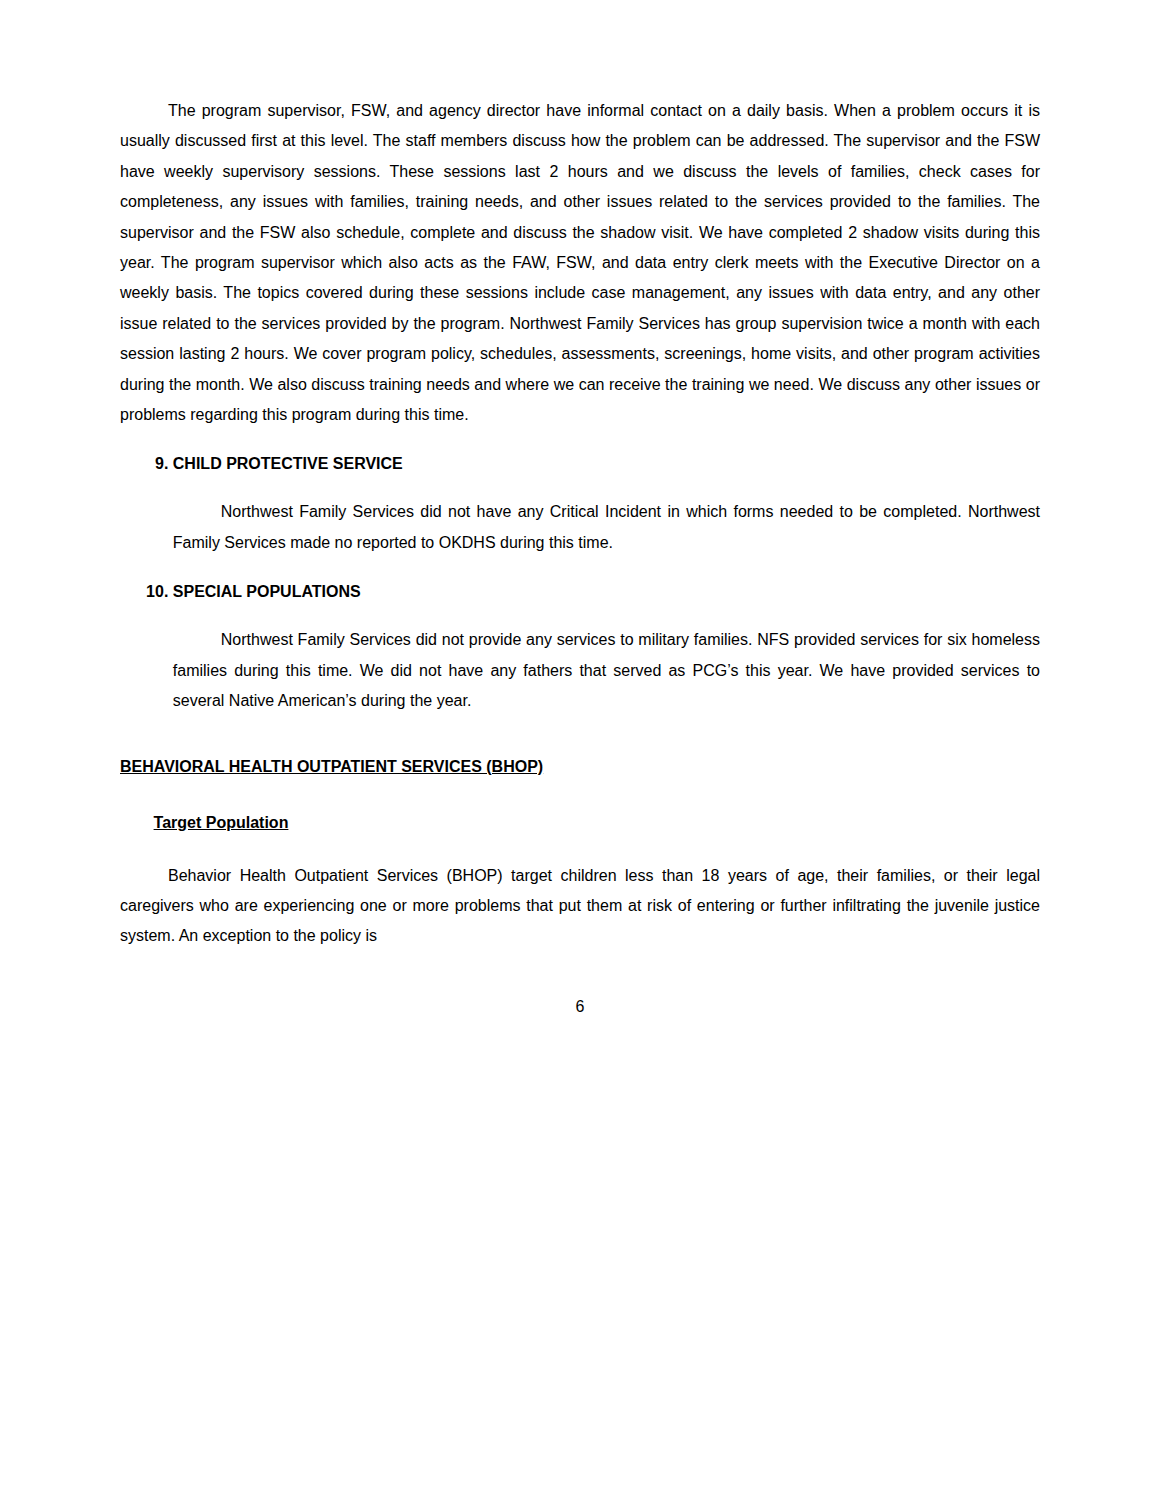The program supervisor, FSW, and agency director have informal contact on a daily basis. When a problem occurs it is usually discussed first at this level. The staff members discuss how the problem can be addressed. The supervisor and the FSW have weekly supervisory sessions. These sessions last 2 hours and we discuss the levels of families, check cases for completeness, any issues with families, training needs, and other issues related to the services provided to the families. The supervisor and the FSW also schedule, complete and discuss the shadow visit. We have completed 2 shadow visits during this year. The program supervisor which also acts as the FAW, FSW, and data entry clerk meets with the Executive Director on a weekly basis. The topics covered during these sessions include case management, any issues with data entry, and any other issue related to the services provided by the program. Northwest Family Services has group supervision twice a month with each session lasting 2 hours. We cover program policy, schedules, assessments, screenings, home visits, and other program activities during the month. We also discuss training needs and where we can receive the training we need. We discuss any other issues or problems regarding this program during this time.
CHILD PROTECTIVE SERVICE
Northwest Family Services did not have any Critical Incident in which forms needed to be completed. Northwest Family Services made no reported to OKDHS during this time.
SPECIAL POPULATIONS
Northwest Family Services did not provide any services to military families. NFS provided services for six homeless families during this time. We did not have any fathers that served as PCG’s this year. We have provided services to several Native American’s during the year.
BEHAVIORAL HEALTH OUTPATIENT SERVICES (BHOP)
Target Population
Behavior Health Outpatient Services (BHOP) target children less than 18 years of age, their families, or their legal caregivers who are experiencing one or more problems that put them at risk of entering or further infiltrating the juvenile justice system. An exception to the policy is
6